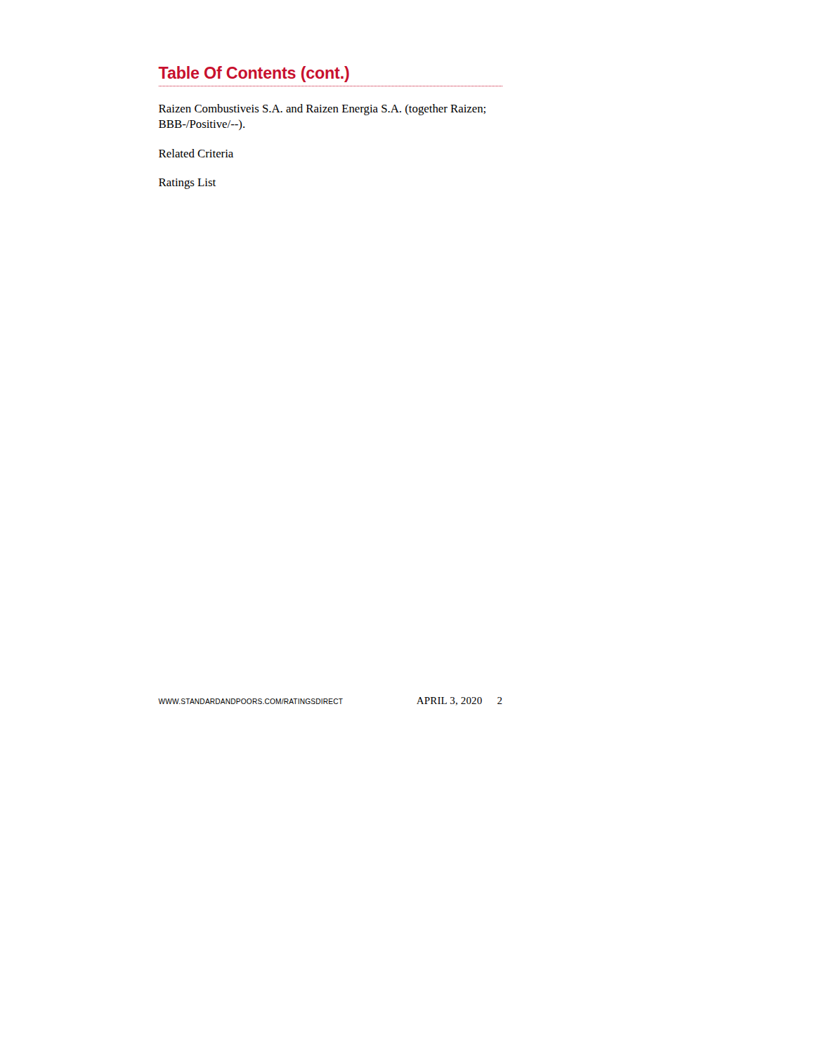Table Of Contents (cont.)
Raizen Combustiveis S.A. and Raizen Energia S.A. (together Raizen; BBB-/Positive/--).
Related Criteria
Ratings List
WWW.STANDARDANDPOORS.COM/RATINGSDIRECT APRIL 3, 20202